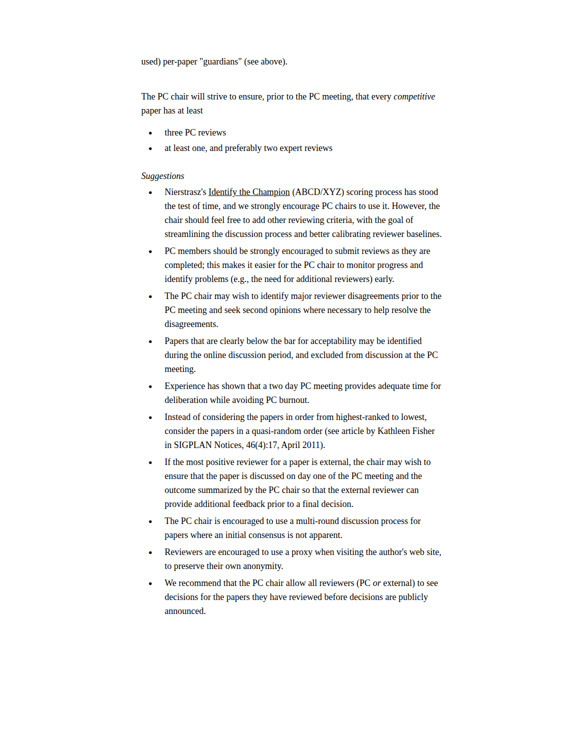used) per-paper "guardians" (see above).
The PC chair will strive to ensure, prior to the PC meeting, that every competitive paper has at least
three PC reviews
at least one, and preferably two expert reviews
Suggestions
Nierstrasz's Identify the Champion (ABCD/XYZ) scoring process has stood the test of time, and we strongly encourage PC chairs to use it. However, the chair should feel free to add other reviewing criteria, with the goal of streamlining the discussion process and better calibrating reviewer baselines.
PC members should be strongly encouraged to submit reviews as they are completed; this makes it easier for the PC chair to monitor progress and identify problems (e.g., the need for additional reviewers) early.
The PC chair may wish to identify major reviewer disagreements prior to the PC meeting and seek second opinions where necessary to help resolve the disagreements.
Papers that are clearly below the bar for acceptability may be identified during the online discussion period, and excluded from discussion at the PC meeting.
Experience has shown that a two day PC meeting provides adequate time for deliberation while avoiding PC burnout.
Instead of considering the papers in order from highest-ranked to lowest, consider the papers in a quasi-random order (see article by Kathleen Fisher in SIGPLAN Notices, 46(4):17, April 2011).
If the most positive reviewer for a paper is external, the chair may wish to ensure that the paper is discussed on day one of the PC meeting and the outcome summarized by the PC chair so that the external reviewer can provide additional feedback prior to a final decision.
The PC chair is encouraged to use a multi-round discussion process for papers where an initial consensus is not apparent.
Reviewers are encouraged to use a proxy when visiting the author's web site, to preserve their own anonymity.
We recommend that the PC chair allow all reviewers (PC or external) to see decisions for the papers they have reviewed before decisions are publicly announced.